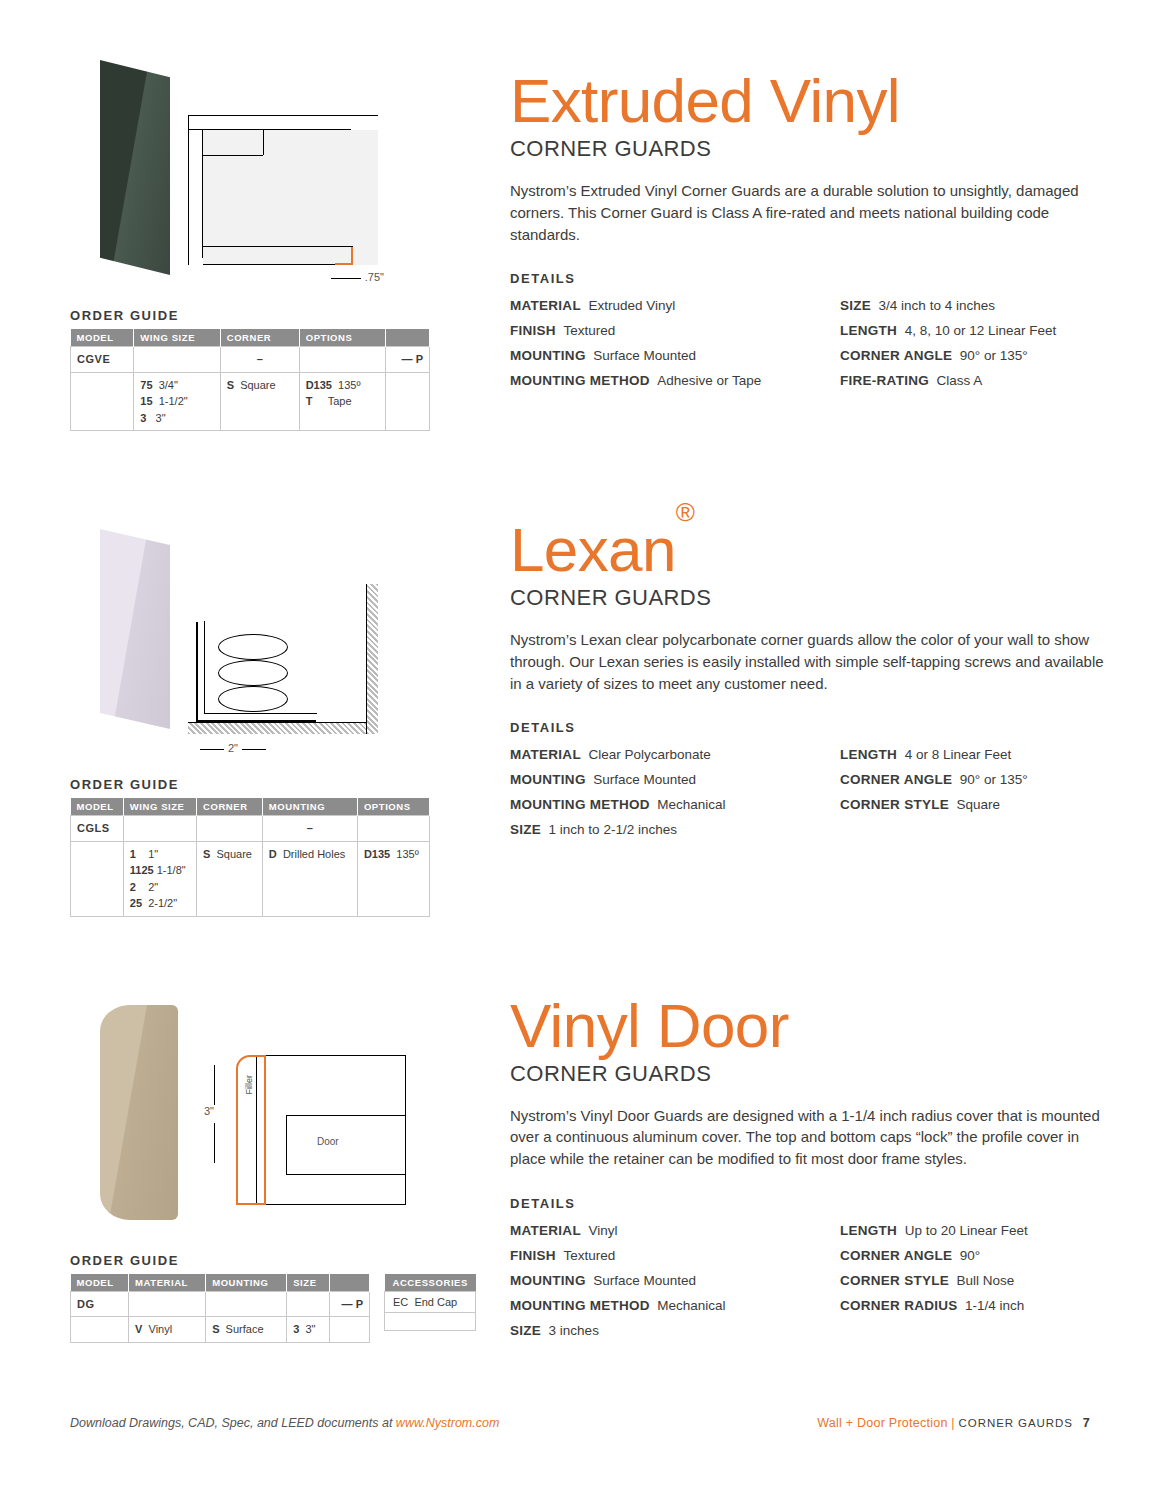.75"
ORDER GUIDE
| MODEL | WING SIZE | CORNER | OPTIONS | |
| --- | --- | --- | --- | --- |
| CGVE | | – | | — P |
| | 75 3/4" 15 1-1/2" 3 3" | S Square | D135 135º T Tape | |
Extruded Vinyl
CORNER GUARDS
Nystrom’s Extruded Vinyl Corner Guards are a durable solution to unsightly, damaged corners. This Corner Guard is Class A fire-rated and meets national building code standards.
DETAILS
MATERIAL Extruded Vinyl
FINISH Textured
MOUNTING Surface Mounted
MOUNTING METHOD Adhesive or Tape
SIZE 3/4 inch to 4 inches
LENGTH 4, 8, 10 or 12 Linear Feet
CORNER ANGLE 90° or 135°
FIRE-RATING Class A
2"
ORDER GUIDE
| MODEL | WING SIZE | CORNER | MOUNTING | OPTIONS |
| --- | --- | --- | --- | --- |
| CGLS | | | – | |
| | 1 1" 1125 1-1/8" 2 2" 25 2-1/2" | S Square | D Drilled Holes | D135 135º |
Lexan®
CORNER GUARDS
Nystrom’s Lexan clear polycarbonate corner guards allow the color of your wall to show through. Our Lexan series is easily installed with simple self-tapping screws and available in a variety of sizes to meet any customer need.
DETAILS
MATERIAL Clear Polycarbonate
MOUNTING Surface Mounted
MOUNTING METHOD Mechanical
SIZE 1 inch to 2-1/2 inches
LENGTH 4 or 8 Linear Feet
CORNER ANGLE 90° or 135°
CORNER STYLE Square
Door
Filler
3"
ORDER GUIDE
| MODEL | MATERIAL | MOUNTING | SIZE | |
| --- | --- | --- | --- | --- |
| DG | | | | — P |
| | V Vinyl | S Surface | 3 3" | |
| ACCESSORIES |
| --- |
| EC End Cap |
Vinyl Door
CORNER GUARDS
Nystrom’s Vinyl Door Guards are designed with a 1-1/4 inch radius cover that is mounted over a continuous aluminum cover. The top and bottom caps “lock” the profile cover in place while the retainer can be modified to fit most door frame styles.
DETAILS
MATERIAL Vinyl
FINISH Textured
MOUNTING Surface Mounted
MOUNTING METHOD Mechanical
SIZE 3 inches
LENGTH Up to 20 Linear Feet
CORNER ANGLE 90°
CORNER STYLE Bull Nose
CORNER RADIUS 1-1/4 inch
Download Drawings, CAD, Spec, and LEED documents at www.Nystrom.com
Wall + Door Protection | CORNER GAURDS 7